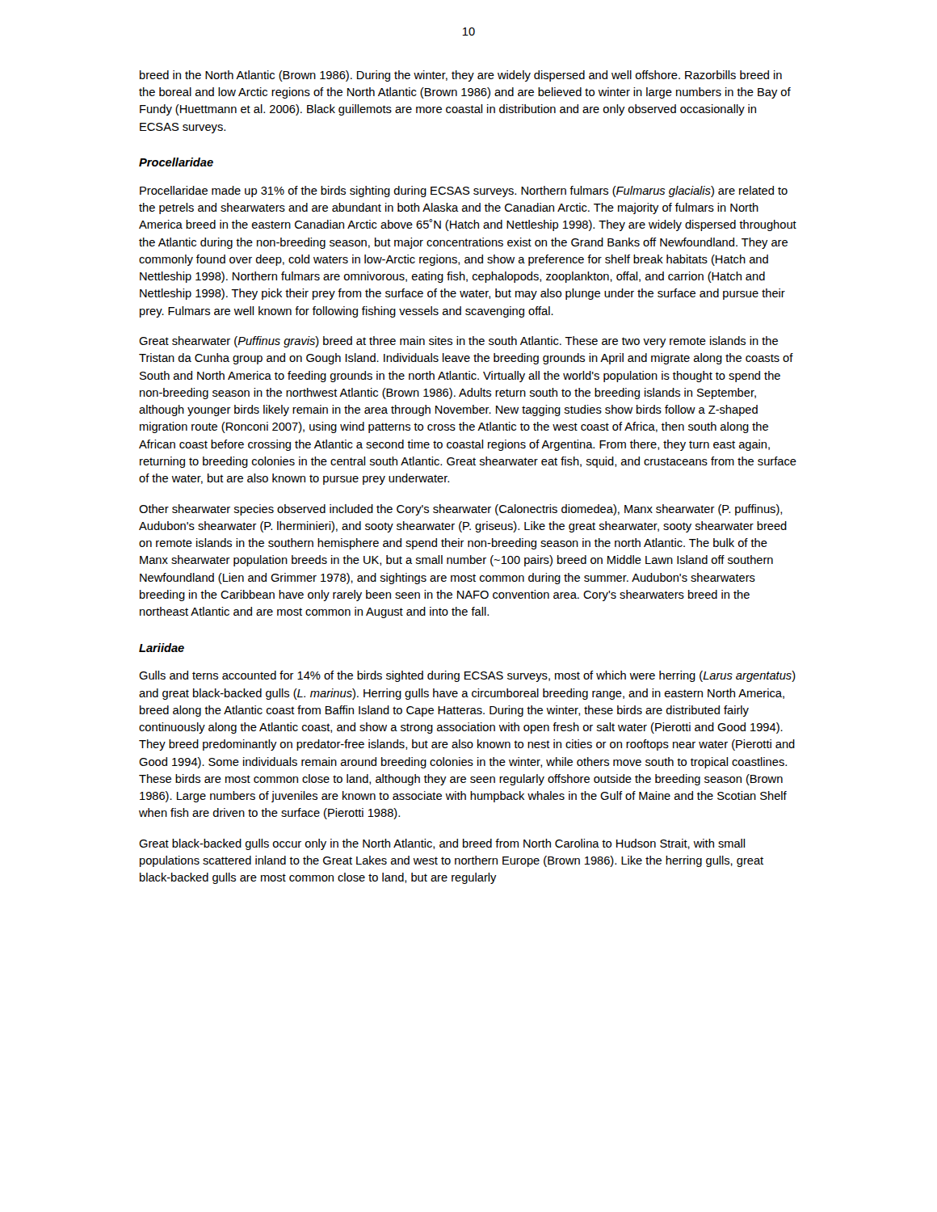10
breed in the North Atlantic (Brown 1986). During the winter, they are widely dispersed and well offshore. Razorbills breed in the boreal and low Arctic regions of the North Atlantic (Brown 1986) and are believed to winter in large numbers in the Bay of Fundy (Huettmann et al. 2006). Black guillemots are more coastal in distribution and are only observed occasionally in ECSAS surveys.
Procellaridae
Procellaridae made up 31% of the birds sighting during ECSAS surveys. Northern fulmars (Fulmarus glacialis) are related to the petrels and shearwaters and are abundant in both Alaska and the Canadian Arctic. The majority of fulmars in North America breed in the eastern Canadian Arctic above 65˚N (Hatch and Nettleship 1998). They are widely dispersed throughout the Atlantic during the non-breeding season, but major concentrations exist on the Grand Banks off Newfoundland. They are commonly found over deep, cold waters in low-Arctic regions, and show a preference for shelf break habitats (Hatch and Nettleship 1998). Northern fulmars are omnivorous, eating fish, cephalopods, zooplankton, offal, and carrion (Hatch and Nettleship 1998). They pick their prey from the surface of the water, but may also plunge under the surface and pursue their prey. Fulmars are well known for following fishing vessels and scavenging offal.
Great shearwater (Puffinus gravis) breed at three main sites in the south Atlantic. These are two very remote islands in the Tristan da Cunha group and on Gough Island. Individuals leave the breeding grounds in April and migrate along the coasts of South and North America to feeding grounds in the north Atlantic. Virtually all the world's population is thought to spend the non-breeding season in the northwest Atlantic (Brown 1986). Adults return south to the breeding islands in September, although younger birds likely remain in the area through November. New tagging studies show birds follow a Z-shaped migration route (Ronconi 2007), using wind patterns to cross the Atlantic to the west coast of Africa, then south along the African coast before crossing the Atlantic a second time to coastal regions of Argentina. From there, they turn east again, returning to breeding colonies in the central south Atlantic. Great shearwater eat fish, squid, and crustaceans from the surface of the water, but are also known to pursue prey underwater.
Other shearwater species observed included the Cory's shearwater (Calonectris diomedea), Manx shearwater (P. puffinus), Audubon's shearwater (P. lherminieri), and sooty shearwater (P. griseus). Like the great shearwater, sooty shearwater breed on remote islands in the southern hemisphere and spend their non-breeding season in the north Atlantic. The bulk of the Manx shearwater population breeds in the UK, but a small number (~100 pairs) breed on Middle Lawn Island off southern Newfoundland (Lien and Grimmer 1978), and sightings are most common during the summer. Audubon's shearwaters breeding in the Caribbean have only rarely been seen in the NAFO convention area. Cory's shearwaters breed in the northeast Atlantic and are most common in August and into the fall.
Lariidae
Gulls and terns accounted for 14% of the birds sighted during ECSAS surveys, most of which were herring (Larus argentatus) and great black-backed gulls (L. marinus). Herring gulls have a circumboreal breeding range, and in eastern North America, breed along the Atlantic coast from Baffin Island to Cape Hatteras. During the winter, these birds are distributed fairly continuously along the Atlantic coast, and show a strong association with open fresh or salt water (Pierotti and Good 1994). They breed predominantly on predator-free islands, but are also known to nest in cities or on rooftops near water (Pierotti and Good 1994). Some individuals remain around breeding colonies in the winter, while others move south to tropical coastlines. These birds are most common close to land, although they are seen regularly offshore outside the breeding season (Brown 1986). Large numbers of juveniles are known to associate with humpback whales in the Gulf of Maine and the Scotian Shelf when fish are driven to the surface (Pierotti 1988).
Great black-backed gulls occur only in the North Atlantic, and breed from North Carolina to Hudson Strait, with small populations scattered inland to the Great Lakes and west to northern Europe (Brown 1986). Like the herring gulls, great black-backed gulls are most common close to land, but are regularly